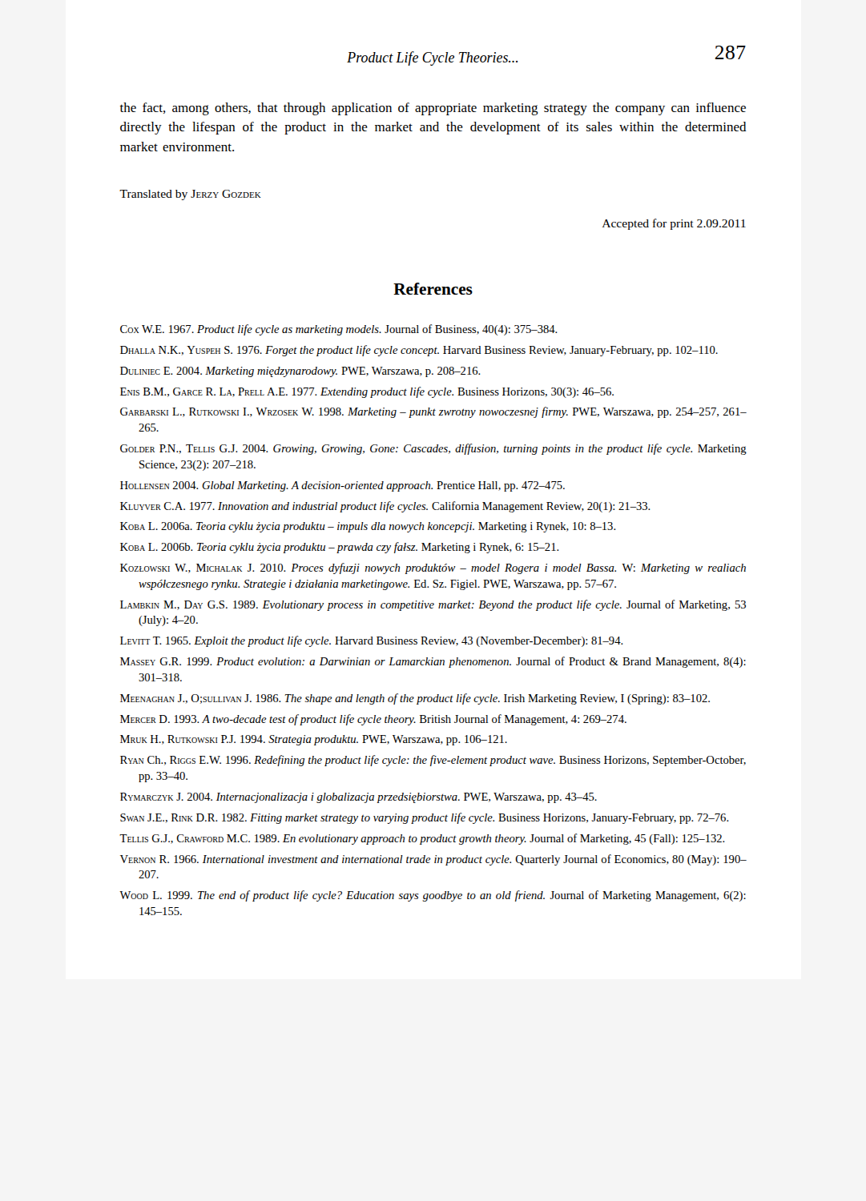Product Life Cycle Theories... 287
the fact, among others, that through application of appropriate marketing strategy the company can influence directly the lifespan of the product in the market and the development of its sales within the determined market environment.
Translated by Jerzy Gozdek
Accepted for print 2.09.2011
References
Cox W.E. 1967. Product life cycle as marketing models. Journal of Business, 40(4): 375–384.
Dhalla N.K., Yuspeh S. 1976. Forget the product life cycle concept. Harvard Business Review, January-February, pp. 102–110.
Duliniec E. 2004. Marketing międzynarodowy. PWE, Warszawa, p. 208–216.
Enis B.M., Garce R. La, Prell A.E. 1977. Extending product life cycle. Business Horizons, 30(3): 46–56.
Garbarski L., Rutkowski I., Wrzosek W. 1998. Marketing – punkt zwrotny nowoczesnej firmy. PWE, Warszawa, pp. 254–257, 261–265.
Golder P.N., Tellis G.J. 2004. Growing, Growing, Gone: Cascades, diffusion, turning points in the product life cycle. Marketing Science, 23(2): 207–218.
Hollensen 2004. Global Marketing. A decision-oriented approach. Prentice Hall, pp. 472–475.
Kluyver C.A. 1977. Innovation and industrial product life cycles. California Management Review, 20(1): 21–33.
Koba L. 2006a. Teoria cyklu życia produktu – impuls dla nowych koncepcji. Marketing i Rynek, 10: 8–13.
Koba L. 2006b. Teoria cyklu życia produktu – prawda czy fałsz. Marketing i Rynek, 6: 15–21.
Kozłowski W., Michalak J. 2010. Proces dyfuzji nowych produktów – model Rogera i model Bassa. W: Marketing w realiach współczesnego rynku. Strategie i działania marketingowe. Ed. Sz. Figiel. PWE, Warszawa, pp. 57–67.
Lambkin M., Day G.S. 1989. Evolutionary process in competitive market: Beyond the product life cycle. Journal of Marketing, 53 (July): 4–20.
Levitt T. 1965. Exploit the product life cycle. Harvard Business Review, 43 (November-December): 81–94.
Massey G.R. 1999. Product evolution: a Darwinian or Lamarckian phenomenon. Journal of Product & Brand Management, 8(4): 301–318.
Meenaghan J., O;sullivan J. 1986. The shape and length of the product life cycle. Irish Marketing Review, I (Spring): 83–102.
Mercer D. 1993. A two-decade test of product life cycle theory. British Journal of Management, 4: 269–274.
Mruk H., Rutkowski P.J. 1994. Strategia produktu. PWE, Warszawa, pp. 106–121.
Ryan Ch., Riggs E.W. 1996. Redefining the product life cycle: the five-element product wave. Business Horizons, September-October, pp. 33–40.
Rymarczyk J. 2004. Internacjonalizacja i globalizacja przedsiębiorstwa. PWE, Warszawa, pp. 43–45.
Swan J.E., Rink D.R. 1982. Fitting market strategy to varying product life cycle. Business Horizons, January-February, pp. 72–76.
Tellis G.J., Crawford M.C. 1989. En evolutionary approach to product growth theory. Journal of Marketing, 45 (Fall): 125–132.
Vernon R. 1966. International investment and international trade in product cycle. Quarterly Journal of Economics, 80 (May): 190–207.
Wood L. 1999. The end of product life cycle? Education says goodbye to an old friend. Journal of Marketing Management, 6(2): 145–155.